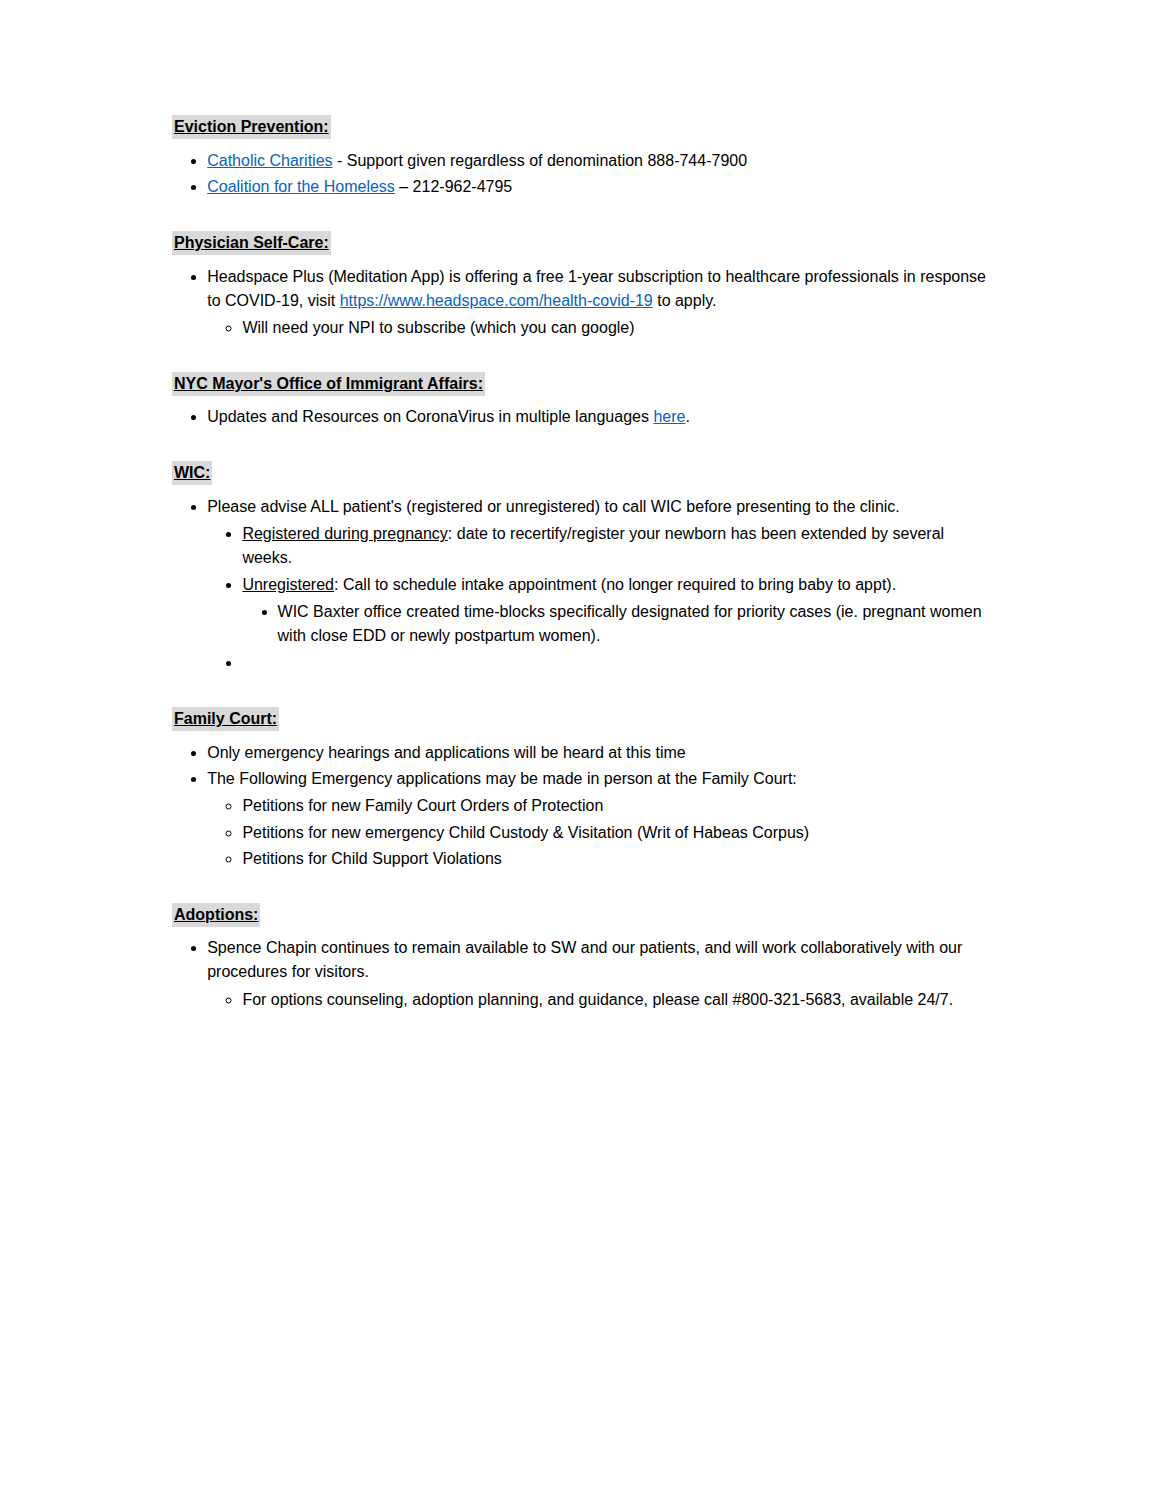Eviction Prevention:
Catholic Charities - Support given regardless of denomination 888-744-7900
Coalition for the Homeless – 212-962-4795
Physician Self-Care:
Headspace Plus (Meditation App) is offering a free 1-year subscription to healthcare professionals in response to COVID-19, visit https://www.headspace.com/health-covid-19 to apply.
Will need your NPI to subscribe (which you can google)
NYC Mayor's Office of Immigrant Affairs:
Updates and Resources on CoronaVirus in multiple languages here.
WIC:
Please advise ALL patient's (registered or unregistered) to call WIC before presenting to the clinic.
Registered during pregnancy: date to recertify/register your newborn has been extended by several weeks.
Unregistered: Call to schedule intake appointment (no longer required to bring baby to appt).
WIC Baxter office created time-blocks specifically designated for priority cases (ie. pregnant women with close EDD or newly postpartum women).
Family Court:
Only emergency hearings and applications will be heard at this time
The Following Emergency applications may be made in person at the Family Court:
Petitions for new Family Court Orders of Protection
Petitions for new emergency Child Custody & Visitation (Writ of Habeas Corpus)
Petitions for Child Support Violations
Adoptions:
Spence Chapin continues to remain available to SW and our patients, and will work collaboratively with our procedures for visitors.
For options counseling, adoption planning, and guidance, please call #800-321-5683, available 24/7.